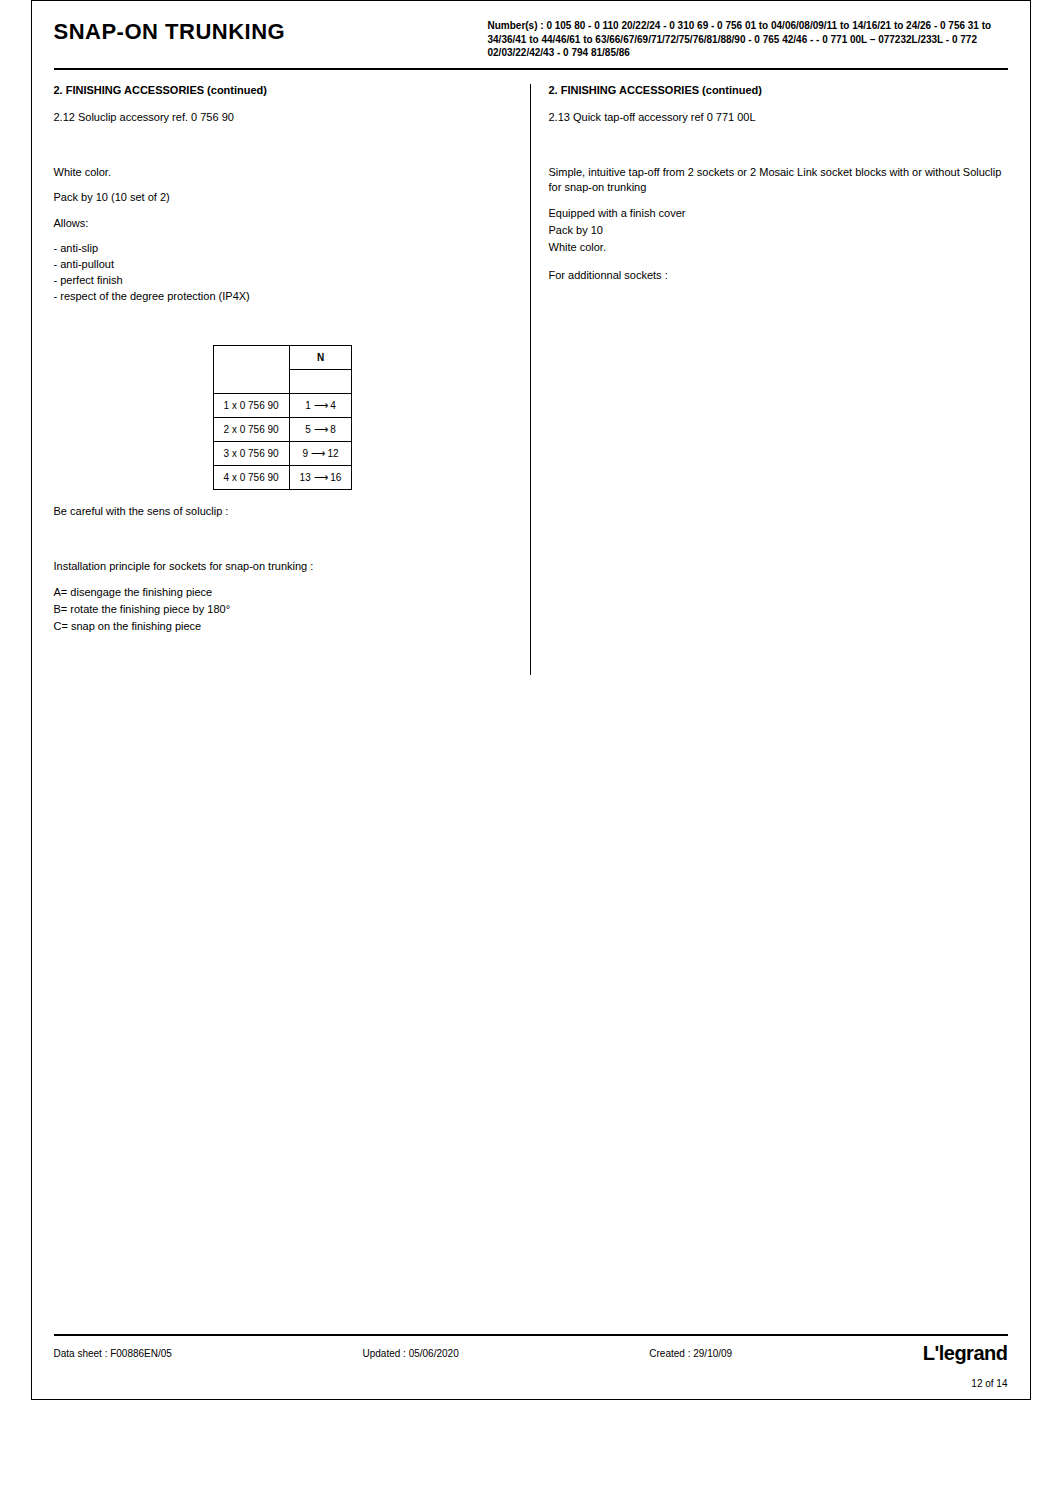SNAP-ON TRUNKING
Number(s) : 0 105 80 - 0 110 20/22/24 - 0 310 69 - 0 756 01 to 04/06/08/09/11 to 14/16/21 to 24/26 - 0 756 31 to 34/36/41 to 44/46/61 to 63/66/67/69/71/72/75/76/81/88/90 - 0 765 42/46 - - 0 771 00L – 077232L/233L - 0 772 02/03/22/42/43 - 0 794 81/85/86
2. FINISHING ACCESSORIES (continued)
2.12 Soluclip accessory ref. 0 756 90
White color.
Pack by 10 (10 set of 2)
Allows:
- anti-slip
- anti-pullout
- perfect finish
- respect of the degree protection (IP4X)
| | N |
| --- | --- |
| 1 x 0 756 90 | 1 ⟶ 4 |
| 2 x 0 756 90 | 5 ⟶ 8 |
| 3 x 0 756 90 | 9 ⟶ 12 |
| 4 x 0 756 90 | 13 ⟶ 16 |
Be careful with the sens of soluclip :
Installation principle for sockets for snap-on trunking :
A= disengage the finishing piece
B= rotate the finishing piece by 180°
C= snap on the finishing piece
2. FINISHING ACCESSORIES (continued)
2.13 Quick tap-off accessory ref 0 771 00L
Simple, intuitive tap-off from 2 sockets or 2 Mosaic Link socket blocks with or without Soluclip for snap-on trunking
Equipped with a finish cover
Pack by 10
White color.
For additionnal sockets :
Data sheet : F00886EN/05
Updated : 05/06/2020
Created : 29/10/09
L'legrand
12 of 14